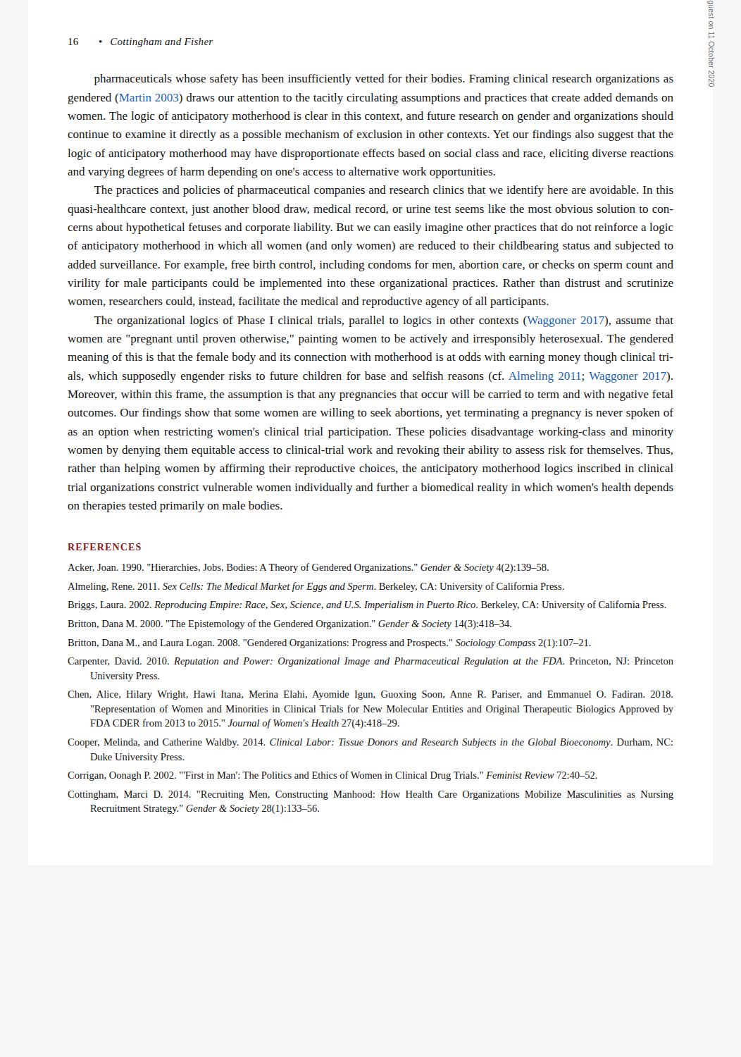Downloaded from https://academic.oup.com/socpro/advance-article/doi/10.1093/socpro/spaa035/5920830 by guest on 11 October 2020
16•Cottingham and Fisher
pharmaceuticals whose safety has been insufficiently vetted for their bodies. Framing clinical research organizations as gendered (Martin 2003) draws our attention to the tacitly circulating assumptions and practices that create added demands on women. The logic of anticipatory motherhood is clear in this context, and future research on gender and organizations should continue to examine it directly as a possible mechanism of exclusion in other contexts. Yet our findings also suggest that the logic of anticipatory motherhood may have disproportionate effects based on social class and race, eliciting diverse reactions and varying degrees of harm depending on one's access to alternative work opportunities.
The practices and policies of pharmaceutical companies and research clinics that we identify here are avoidable. In this quasi-healthcare context, just another blood draw, medical record, or urine test seems like the most obvious solution to concerns about hypothetical fetuses and corporate liability. But we can easily imagine other practices that do not reinforce a logic of anticipatory motherhood in which all women (and only women) are reduced to their childbearing status and subjected to added surveillance. For example, free birth control, including condoms for men, abortion care, or checks on sperm count and virility for male participants could be implemented into these organizational practices. Rather than distrust and scrutinize women, researchers could, instead, facilitate the medical and reproductive agency of all participants.
The organizational logics of Phase I clinical trials, parallel to logics in other contexts (Waggoner 2017), assume that women are "pregnant until proven otherwise," painting women to be actively and irresponsibly heterosexual. The gendered meaning of this is that the female body and its connection with motherhood is at odds with earning money though clinical trials, which supposedly engender risks to future children for base and selfish reasons (cf. Almeling 2011; Waggoner 2017). Moreover, within this frame, the assumption is that any pregnancies that occur will be carried to term and with negative fetal outcomes. Our findings show that some women are willing to seek abortions, yet terminating a pregnancy is never spoken of as an option when restricting women's clinical trial participation. These policies disadvantage working-class and minority women by denying them equitable access to clinical-trial work and revoking their ability to assess risk for themselves. Thus, rather than helping women by affirming their reproductive choices, the anticipatory motherhood logics inscribed in clinical trial organizations constrict vulnerable women individually and further a biomedical reality in which women's health depends on therapies tested primarily on male bodies.
References
Acker, Joan. 1990. "Hierarchies, Jobs, Bodies: A Theory of Gendered Organizations." Gender & Society 4(2):139–58.
Almeling, Rene. 2011. Sex Cells: The Medical Market for Eggs and Sperm. Berkeley, CA: University of California Press.
Briggs, Laura. 2002. Reproducing Empire: Race, Sex, Science, and U.S. Imperialism in Puerto Rico. Berkeley, CA: University of California Press.
Britton, Dana M. 2000. "The Epistemology of the Gendered Organization." Gender & Society 14(3):418–34.
Britton, Dana M., and Laura Logan. 2008. "Gendered Organizations: Progress and Prospects." Sociology Compass 2(1):107–21.
Carpenter, David. 2010. Reputation and Power: Organizational Image and Pharmaceutical Regulation at the FDA. Princeton, NJ: Princeton University Press.
Chen, Alice, Hilary Wright, Hawi Itana, Merina Elahi, Ayomide Igun, Guoxing Soon, Anne R. Pariser, and Emmanuel O. Fadiran. 2018. "Representation of Women and Minorities in Clinical Trials for New Molecular Entities and Original Therapeutic Biologics Approved by FDA CDER from 2013 to 2015." Journal of Women's Health 27(4):418–29.
Cooper, Melinda, and Catherine Waldby. 2014. Clinical Labor: Tissue Donors and Research Subjects in the Global Bioeconomy. Durham, NC: Duke University Press.
Corrigan, Oonagh P. 2002. "'First in Man': The Politics and Ethics of Women in Clinical Drug Trials." Feminist Review 72:40–52.
Cottingham, Marci D. 2014. "Recruiting Men, Constructing Manhood: How Health Care Organizations Mobilize Masculinities as Nursing Recruitment Strategy." Gender & Society 28(1):133–56.